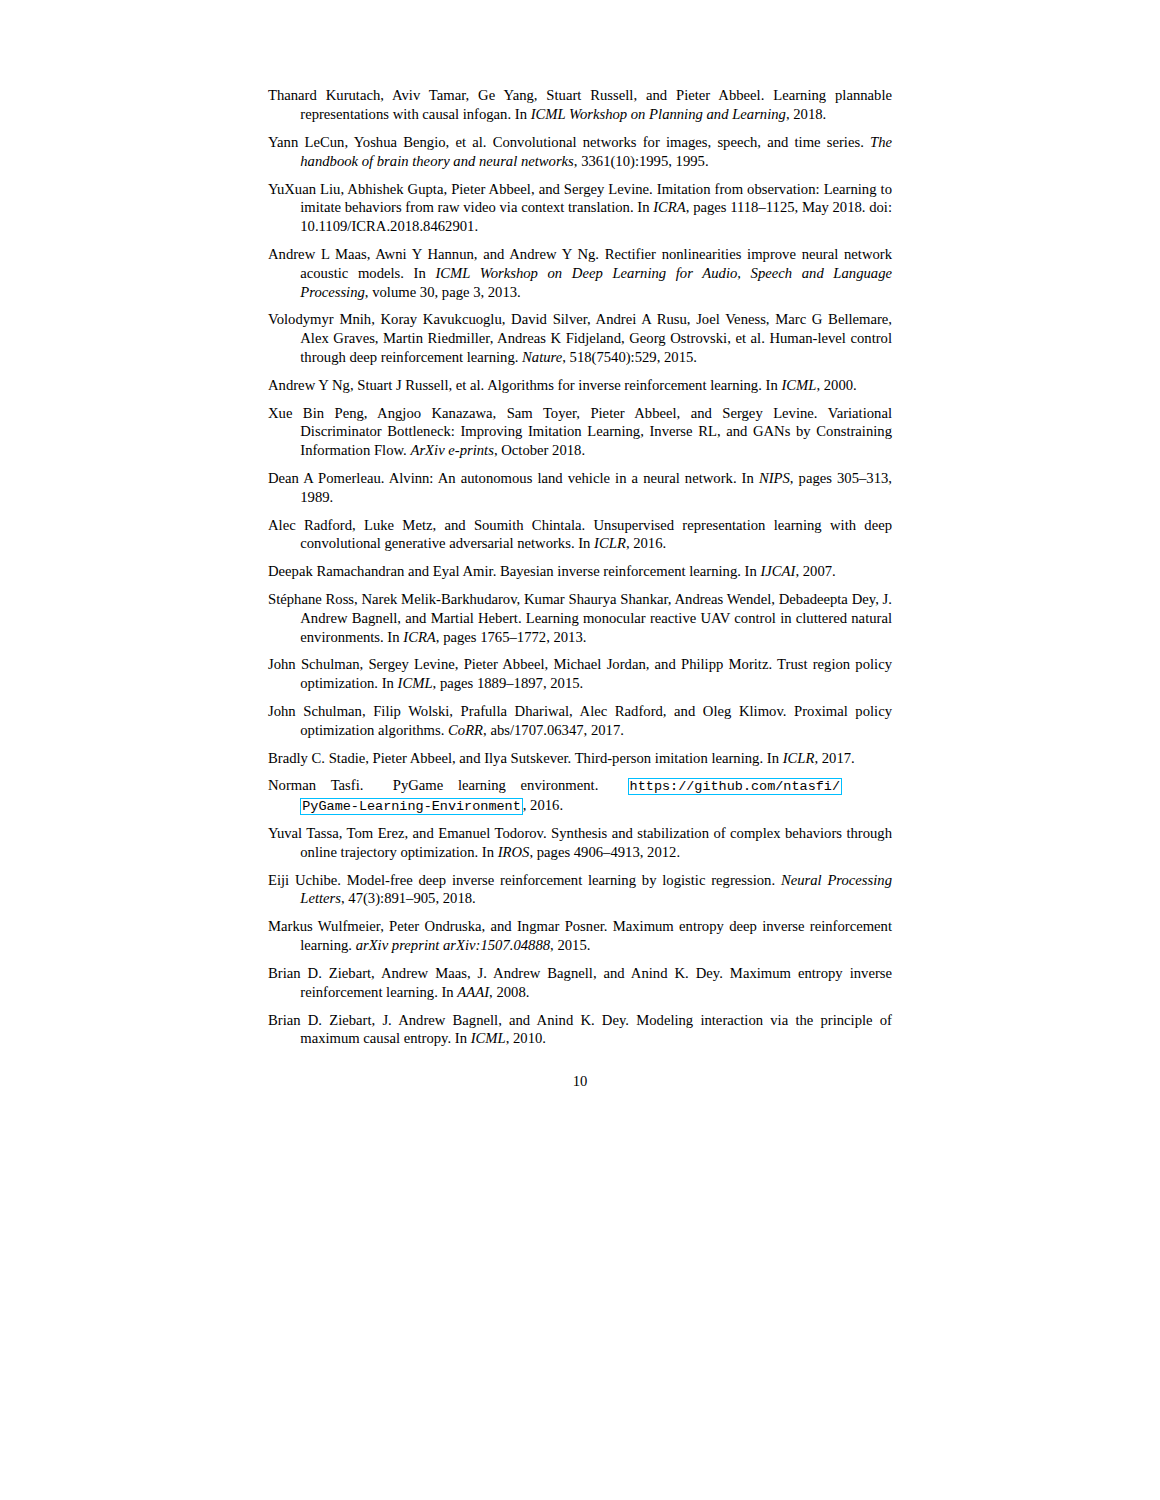Thanard Kurutach, Aviv Tamar, Ge Yang, Stuart Russell, and Pieter Abbeel. Learning plannable representations with causal infogan. In ICML Workshop on Planning and Learning, 2018.
Yann LeCun, Yoshua Bengio, et al. Convolutional networks for images, speech, and time series. The handbook of brain theory and neural networks, 3361(10):1995, 1995.
YuXuan Liu, Abhishek Gupta, Pieter Abbeel, and Sergey Levine. Imitation from observation: Learning to imitate behaviors from raw video via context translation. In ICRA, pages 1118–1125, May 2018. doi: 10.1109/ICRA.2018.8462901.
Andrew L Maas, Awni Y Hannun, and Andrew Y Ng. Rectifier nonlinearities improve neural network acoustic models. In ICML Workshop on Deep Learning for Audio, Speech and Language Processing, volume 30, page 3, 2013.
Volodymyr Mnih, Koray Kavukcuoglu, David Silver, Andrei A Rusu, Joel Veness, Marc G Bellemare, Alex Graves, Martin Riedmiller, Andreas K Fidjeland, Georg Ostrovski, et al. Human-level control through deep reinforcement learning. Nature, 518(7540):529, 2015.
Andrew Y Ng, Stuart J Russell, et al. Algorithms for inverse reinforcement learning. In ICML, 2000.
Xue Bin Peng, Angjoo Kanazawa, Sam Toyer, Pieter Abbeel, and Sergey Levine. Variational Discriminator Bottleneck: Improving Imitation Learning, Inverse RL, and GANs by Constraining Information Flow. ArXiv e-prints, October 2018.
Dean A Pomerleau. Alvinn: An autonomous land vehicle in a neural network. In NIPS, pages 305–313, 1989.
Alec Radford, Luke Metz, and Soumith Chintala. Unsupervised representation learning with deep convolutional generative adversarial networks. In ICLR, 2016.
Deepak Ramachandran and Eyal Amir. Bayesian inverse reinforcement learning. In IJCAI, 2007.
Stéphane Ross, Narek Melik-Barkhudarov, Kumar Shaurya Shankar, Andreas Wendel, Debadeepta Dey, J. Andrew Bagnell, and Martial Hebert. Learning monocular reactive UAV control in cluttered natural environments. In ICRA, pages 1765–1772, 2013.
John Schulman, Sergey Levine, Pieter Abbeel, Michael Jordan, and Philipp Moritz. Trust region policy optimization. In ICML, pages 1889–1897, 2015.
John Schulman, Filip Wolski, Prafulla Dhariwal, Alec Radford, and Oleg Klimov. Proximal policy optimization algorithms. CoRR, abs/1707.06347, 2017.
Bradly C. Stadie, Pieter Abbeel, and Ilya Sutskever. Third-person imitation learning. In ICLR, 2017.
Norman Tasfi. PyGame learning environment. https://github.com/ntasfi/
PyGame-Learning-Environment, 2016.
Yuval Tassa, Tom Erez, and Emanuel Todorov. Synthesis and stabilization of complex behaviors through online trajectory optimization. In IROS, pages 4906–4913, 2012.
Eiji Uchibe. Model-free deep inverse reinforcement learning by logistic regression. Neural Processing Letters, 47(3):891–905, 2018.
Markus Wulfmeier, Peter Ondruska, and Ingmar Posner. Maximum entropy deep inverse reinforcement learning. arXiv preprint arXiv:1507.04888, 2015.
Brian D. Ziebart, Andrew Maas, J. Andrew Bagnell, and Anind K. Dey. Maximum entropy inverse reinforcement learning. In AAAI, 2008.
Brian D. Ziebart, J. Andrew Bagnell, and Anind K. Dey. Modeling interaction via the principle of maximum causal entropy. In ICML, 2010.
10